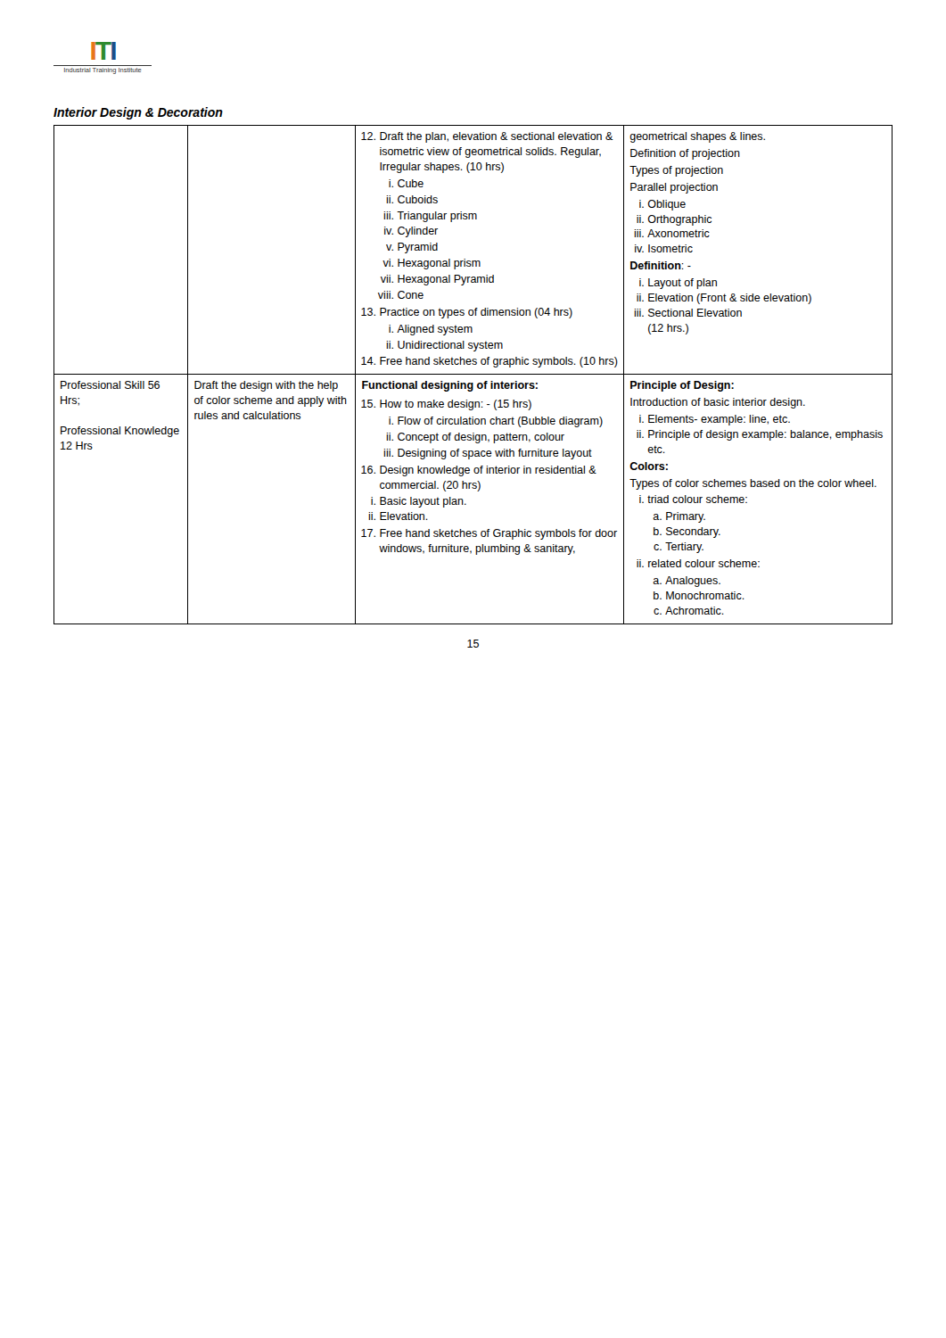ITI
Industrial Training Institute
Interior Design & Decoration
| | | Draft the plan, elevation & sectional elevation & isometric view of geometrical solids. Regular, Irregular shapes. (10 hrs) Cube Cuboids Triangular prism Cylinder Pyramid Hexagonal prism Hexagonal Pyramid Cone Practice on types of dimension (04 hrs) Aligned system Unidirectional system Free hand sketches of graphic symbols. (10 hrs) | geometrical shapes & lines. Definition of projection Types of projection Parallel projection Oblique Orthographic Axonometric Isometric Definition : - Layout of plan Elevation (Front & side elevation) Sectional Elevation (12 hrs.) |
| Professional Skill 56 Hrs; Professional Knowledge 12 Hrs | Draft the design with the help of color scheme and apply with rules and calculations | Functional designing of interiors: How to make design: - (15 hrs) Flow of circulation chart (Bubble diagram) Concept of design, pattern, colour Designing of space with furniture layout Design knowledge of interior in residential & commercial. (20 hrs) Basic layout plan. Elevation. Free hand sketches of Graphic symbols for door windows, furniture, plumbing & sanitary, | Principle of Design: Introduction of basic interior design. Elements- example: line, etc. Principle of design example: balance, emphasis etc. Colors: Types of color schemes based on the color wheel. triad colour scheme: Primary. Secondary. Tertiary. related colour scheme: Analogues. Monochromatic. Achromatic. |
15